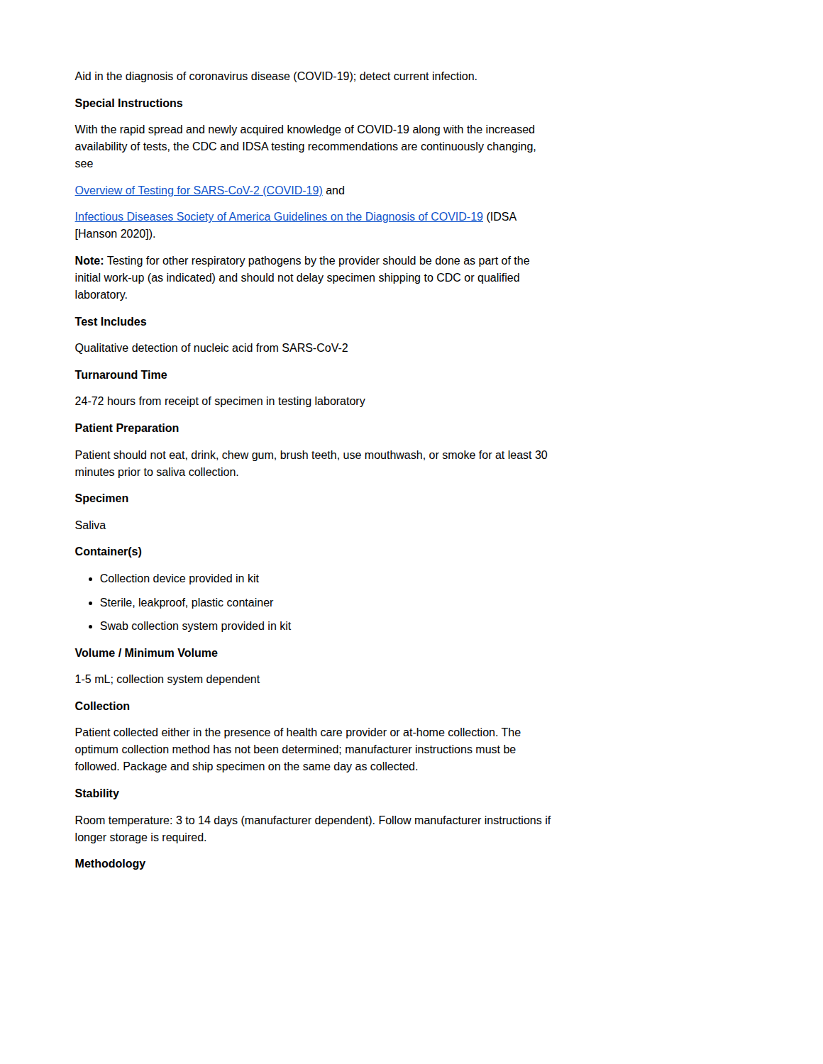Aid in the diagnosis of coronavirus disease (COVID-19); detect current infection.
Special Instructions
With the rapid spread and newly acquired knowledge of COVID-19 along with the increased availability of tests, the CDC and IDSA testing recommendations are continuously changing, see
Overview of Testing for SARS-CoV-2 (COVID-19) and
Infectious Diseases Society of America Guidelines on the Diagnosis of COVID-19 (IDSA [Hanson 2020]).
Note: Testing for other respiratory pathogens by the provider should be done as part of the initial work-up (as indicated) and should not delay specimen shipping to CDC or qualified laboratory.
Test Includes
Qualitative detection of nucleic acid from SARS-CoV-2
Turnaround Time
24-72 hours from receipt of specimen in testing laboratory
Patient Preparation
Patient should not eat, drink, chew gum, brush teeth, use mouthwash, or smoke for at least 30 minutes prior to saliva collection.
Specimen
Saliva
Container(s)
Collection device provided in kit
Sterile, leakproof, plastic container
Swab collection system provided in kit
Volume / Minimum Volume
1-5 mL; collection system dependent
Collection
Patient collected either in the presence of health care provider or at-home collection. The optimum collection method has not been determined; manufacturer instructions must be followed. Package and ship specimen on the same day as collected.
Stability
Room temperature: 3 to 14 days (manufacturer dependent). Follow manufacturer instructions if longer storage is required.
Methodology